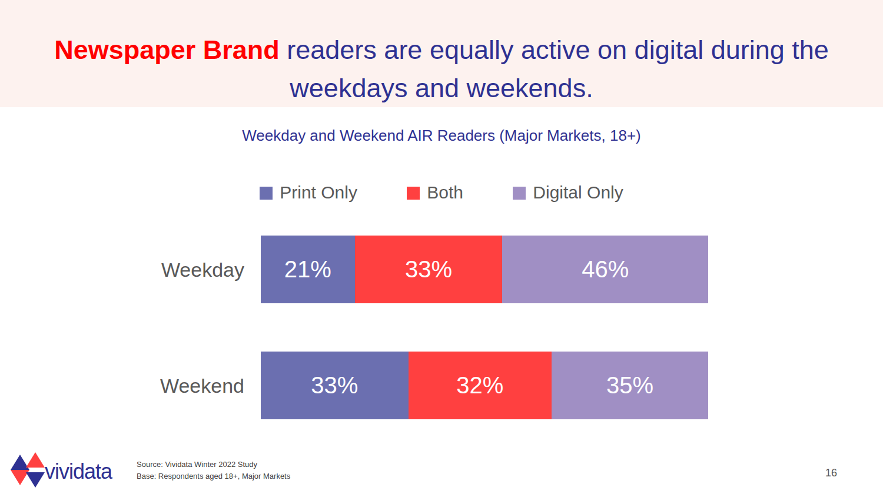Newspaper Brand readers are equally active on digital during the weekdays and weekends.
Weekday and Weekend AIR Readers (Major Markets, 18+)
Print Only Both Digital Only
Weekday
21%
33%
46%
Weekend
33%
32%
35%
vividata
Source: Vividata Winter 2022 Study
Base: Respondents aged 18+, Major Markets
16